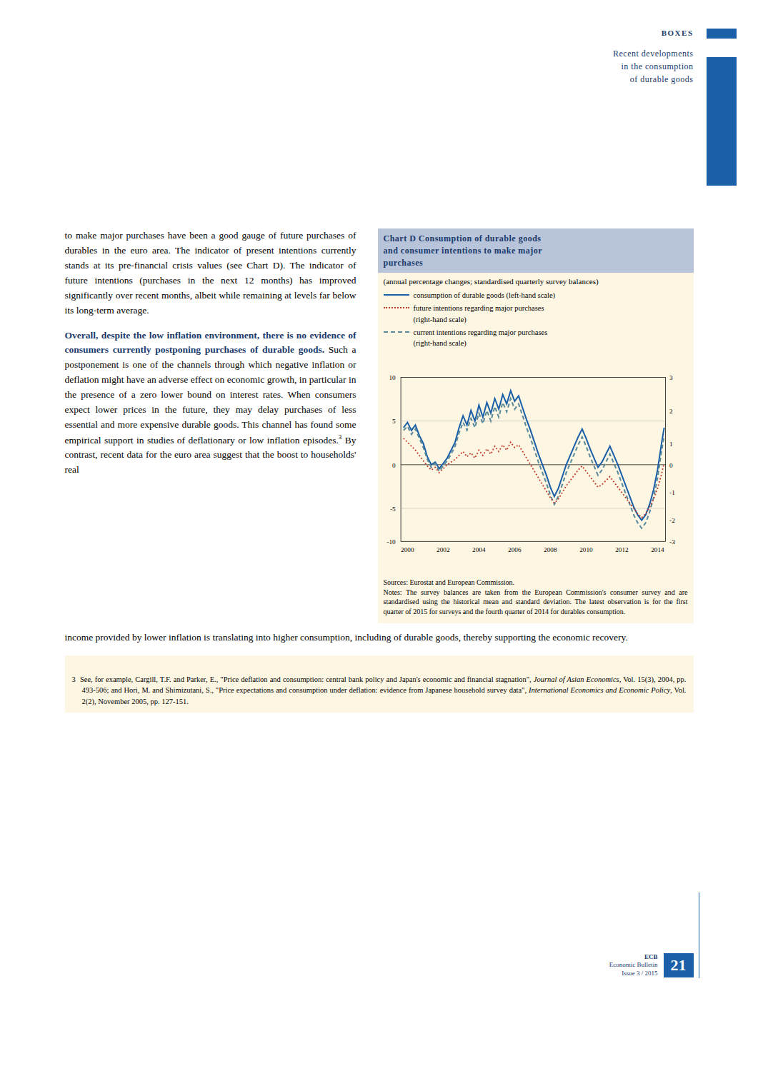BOXES
Recent developments
in the consumption
of durable goods
to make major purchases have been a good gauge of future purchases of durables in the euro area. The indicator of present intentions currently stands at its pre-financial crisis values (see Chart D). The indicator of future intentions (purchases in the next 12 months) has improved significantly over recent months, albeit while remaining at levels far below its long-term average.
Overall, despite the low inflation environment, there is no evidence of consumers currently postponing purchases of durable goods. Such a postponement is one of the channels through which negative inflation or deflation might have an adverse effect on economic growth, in particular in the presence of a zero lower bound on interest rates. When consumers expect lower prices in the future, they may delay purchases of less essential and more expensive durable goods. This channel has found some empirical support in studies of deflationary or low inflation episodes.3 By contrast, recent data for the euro area suggest that the boost to households' real
Chart D Consumption of durable goods
and consumer intentions to make major
purchases
(annual percentage changes; standardised quarterly survey balances)
consumption of durable goods (left-hand scale)
future intentions regarding major purchases
(right-hand scale)
current intentions regarding major purchases
(right-hand scale)
10 5 0 -5 -10 3 2 1 0 -1 -2 -3 2000 2002 2004 2006 2008 2010 2012 2014
Sources: Eurostat and European Commission.
Notes: The survey balances are taken from the European Commission's consumer survey and are standardised using the historical mean and standard deviation. The latest observation is for the first quarter of 2015 for surveys and the fourth quarter of 2014 for durables consumption.
income provided by lower inflation is translating into higher consumption, including of durable goods, thereby supporting the economic recovery.
3 See, for example, Cargill, T.F. and Parker, E., "Price deflation and consumption: central bank policy and Japan's economic and financial stagnation", Journal of Asian Economics, Vol. 15(3), 2004, pp. 493-506; and Hori, M. and Shimizutani, S., "Price expectations and consumption under deflation: evidence from Japanese household survey data", International Economics and Economic Policy, Vol. 2(2), November 2005, pp. 127-151.
ECB
Economic Bulletin
Issue 3 / 2015
21